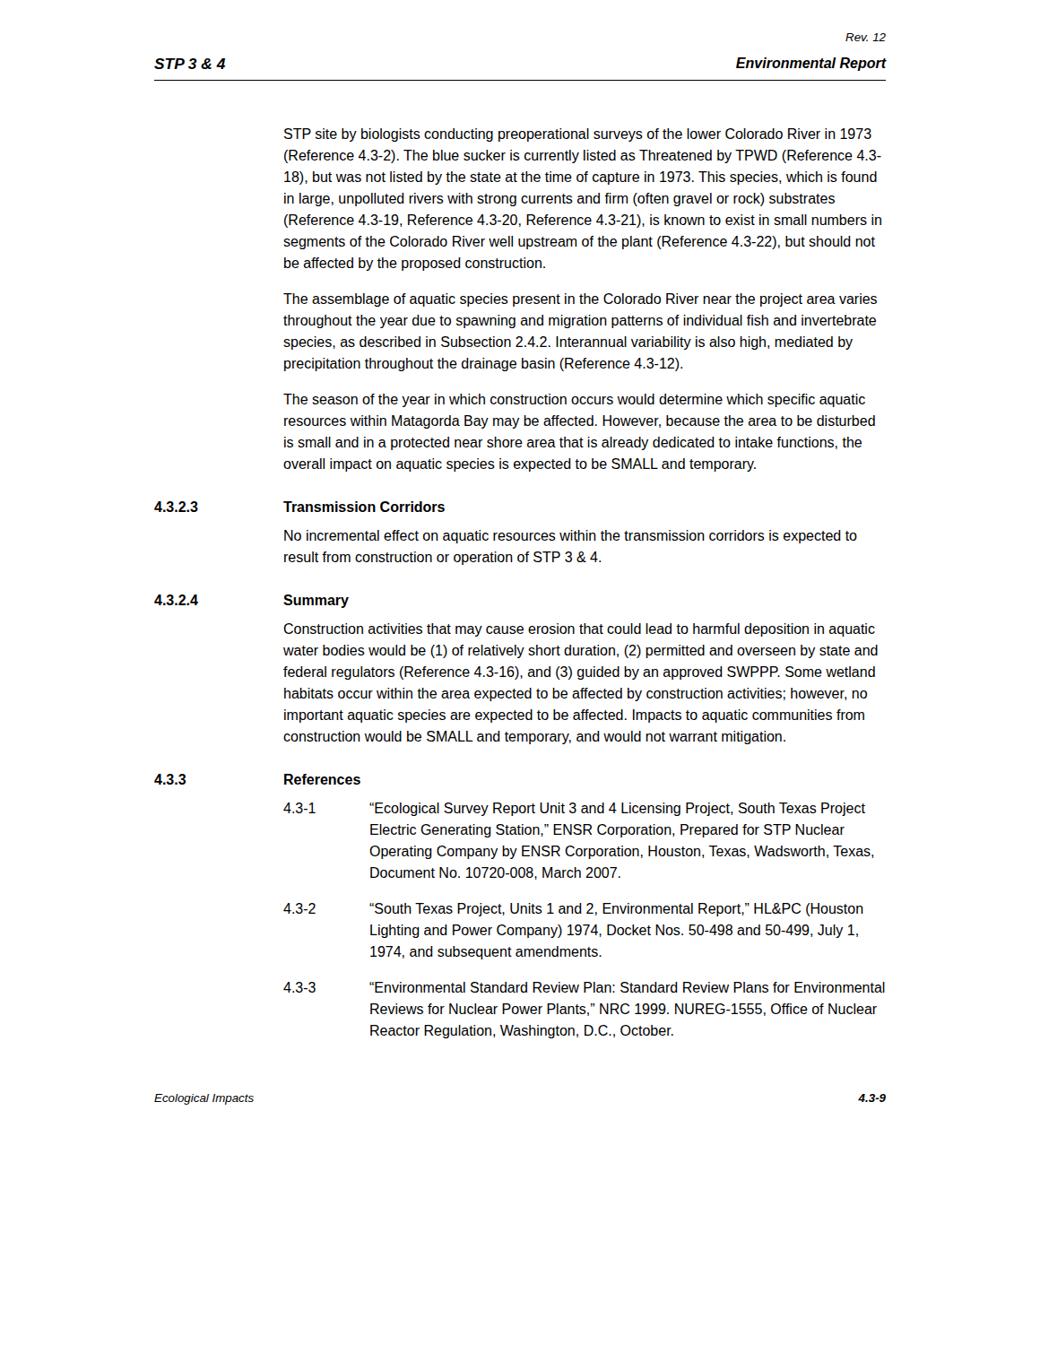Rev. 12
STP 3 & 4 Environmental Report
STP site by biologists conducting preoperational surveys of the lower Colorado River in 1973 (Reference 4.3-2). The blue sucker is currently listed as Threatened by TPWD (Reference 4.3-18), but was not listed by the state at the time of capture in 1973. This species, which is found in large, unpolluted rivers with strong currents and firm (often gravel or rock) substrates (Reference 4.3-19, Reference 4.3-20, Reference 4.3-21), is known to exist in small numbers in segments of the Colorado River well upstream of the plant (Reference 4.3-22), but should not be affected by the proposed construction.
The assemblage of aquatic species present in the Colorado River near the project area varies throughout the year due to spawning and migration patterns of individual fish and invertebrate species, as described in Subsection 2.4.2. Interannual variability is also high, mediated by precipitation throughout the drainage basin (Reference 4.3-12).
The season of the year in which construction occurs would determine which specific aquatic resources within Matagorda Bay may be affected. However, because the area to be disturbed is small and in a protected near shore area that is already dedicated to intake functions, the overall impact on aquatic species is expected to be SMALL and temporary.
4.3.2.3 Transmission Corridors
No incremental effect on aquatic resources within the transmission corridors is expected to result from construction or operation of STP 3 & 4.
4.3.2.4 Summary
Construction activities that may cause erosion that could lead to harmful deposition in aquatic water bodies would be (1) of relatively short duration, (2) permitted and overseen by state and federal regulators (Reference 4.3-16), and (3) guided by an approved SWPPP. Some wetland habitats occur within the area expected to be affected by construction activities; however, no important aquatic species are expected to be affected. Impacts to aquatic communities from construction would be SMALL and temporary, and would not warrant mitigation.
4.3.3 References
4.3-1
“Ecological Survey Report Unit 3 and 4 Licensing Project, South Texas Project Electric Generating Station,” ENSR Corporation, Prepared for STP Nuclear Operating Company by ENSR Corporation, Houston, Texas, Wadsworth, Texas, Document No. 10720-008, March 2007.
4.3-2
“South Texas Project, Units 1 and 2, Environmental Report,” HL&PC (Houston Lighting and Power Company) 1974, Docket Nos. 50-498 and 50-499, July 1, 1974, and subsequent amendments.
4.3-3
“Environmental Standard Review Plan: Standard Review Plans for Environmental Reviews for Nuclear Power Plants,” NRC 1999. NUREG-1555, Office of Nuclear Reactor Regulation, Washington, D.C., October.
Ecological Impacts 4.3-9